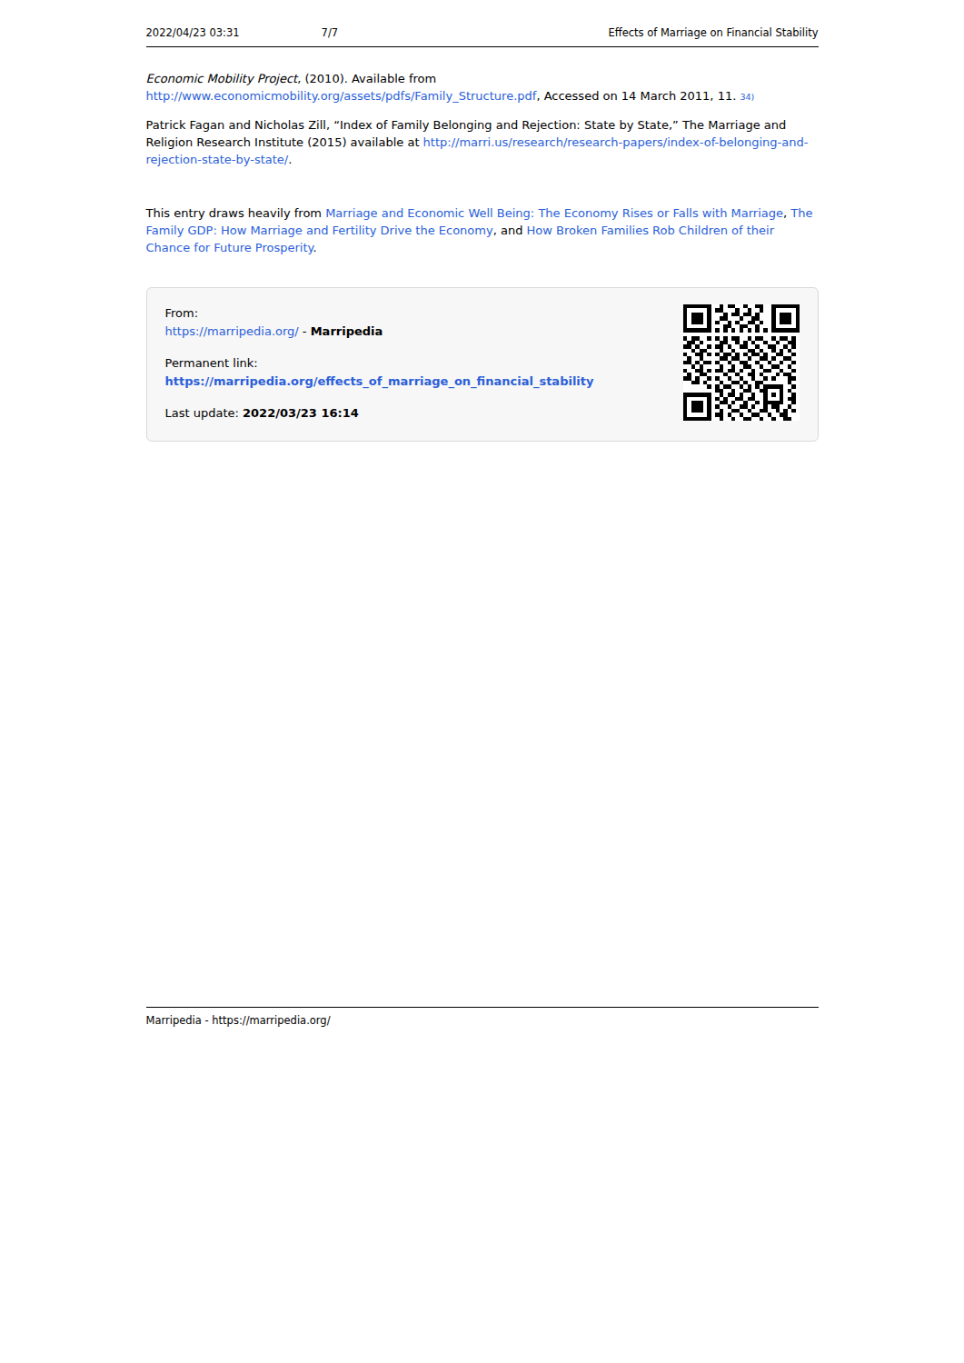2022/04/23 03:31
7/7
Effects of Marriage on Financial Stability
Economic Mobility Project, (2010). Available from http://www.economicmobility.org/assets/pdfs/Family_Structure.pdf, Accessed on 14 March 2011, 11. 34)
Patrick Fagan and Nicholas Zill, “Index of Family Belonging and Rejection: State by State,” The Marriage and Religion Research Institute (2015) available at http://marri.us/research/research-papers/index-of-belonging-and-rejection-state-by-state/.
This entry draws heavily from Marriage and Economic Well Being: The Economy Rises or Falls with Marriage, The Family GDP: How Marriage and Fertility Drive the Economy, and How Broken Families Rob Children of their Chance for Future Prosperity.
From:
https://marripedia.org/ - Marripedia
Permanent link:
https://marripedia.org/effects_of_marriage_on_financial_stability
Last update: 2022/03/23 16:14
Marripedia - https://marripedia.org/